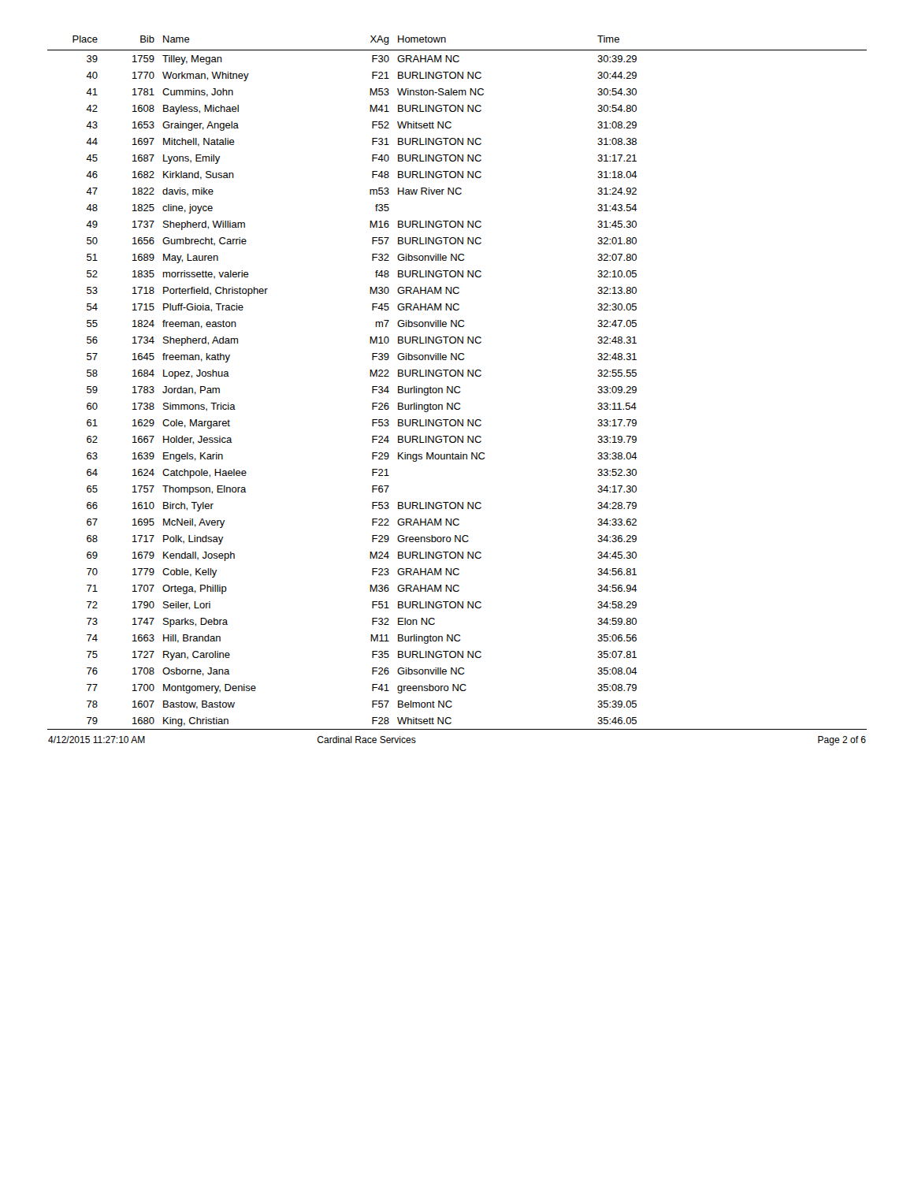| Place | Bib | Name | XAg | Hometown | Time | |
| --- | --- | --- | --- | --- | --- | --- |
| 39 | 1759 | Tilley, Megan | F30 | GRAHAM NC | 30:39.29 | |
| 40 | 1770 | Workman, Whitney | F21 | BURLINGTON NC | 30:44.29 | |
| 41 | 1781 | Cummins, John | M53 | Winston-Salem NC | 30:54.30 | |
| 42 | 1608 | Bayless, Michael | M41 | BURLINGTON NC | 30:54.80 | |
| 43 | 1653 | Grainger, Angela | F52 | Whitsett NC | 31:08.29 | |
| 44 | 1697 | Mitchell, Natalie | F31 | BURLINGTON NC | 31:08.38 | |
| 45 | 1687 | Lyons, Emily | F40 | BURLINGTON NC | 31:17.21 | |
| 46 | 1682 | Kirkland, Susan | F48 | BURLINGTON NC | 31:18.04 | |
| 47 | 1822 | davis, mike | m53 | Haw River NC | 31:24.92 | |
| 48 | 1825 | cline, joyce | f35 | | 31:43.54 | |
| 49 | 1737 | Shepherd, William | M16 | BURLINGTON NC | 31:45.30 | |
| 50 | 1656 | Gumbrecht, Carrie | F57 | BURLINGTON NC | 32:01.80 | |
| 51 | 1689 | May, Lauren | F32 | Gibsonville NC | 32:07.80 | |
| 52 | 1835 | morrissette, valerie | f48 | BURLINGTON NC | 32:10.05 | |
| 53 | 1718 | Porterfield, Christopher | M30 | GRAHAM NC | 32:13.80 | |
| 54 | 1715 | Pluff-Gioia, Tracie | F45 | GRAHAM NC | 32:30.05 | |
| 55 | 1824 | freeman, easton | m7 | Gibsonville NC | 32:47.05 | |
| 56 | 1734 | Shepherd, Adam | M10 | BURLINGTON NC | 32:48.31 | |
| 57 | 1645 | freeman, kathy | F39 | Gibsonville NC | 32:48.31 | |
| 58 | 1684 | Lopez, Joshua | M22 | BURLINGTON NC | 32:55.55 | |
| 59 | 1783 | Jordan, Pam | F34 | Burlington NC | 33:09.29 | |
| 60 | 1738 | Simmons, Tricia | F26 | Burlington NC | 33:11.54 | |
| 61 | 1629 | Cole, Margaret | F53 | BURLINGTON NC | 33:17.79 | |
| 62 | 1667 | Holder, Jessica | F24 | BURLINGTON NC | 33:19.79 | |
| 63 | 1639 | Engels, Karin | F29 | Kings Mountain NC | 33:38.04 | |
| 64 | 1624 | Catchpole, Haelee | F21 | | 33:52.30 | |
| 65 | 1757 | Thompson, Elnora | F67 | | 34:17.30 | |
| 66 | 1610 | Birch, Tyler | F53 | BURLINGTON NC | 34:28.79 | |
| 67 | 1695 | McNeil, Avery | F22 | GRAHAM NC | 34:33.62 | |
| 68 | 1717 | Polk, Lindsay | F29 | Greensboro NC | 34:36.29 | |
| 69 | 1679 | Kendall, Joseph | M24 | BURLINGTON NC | 34:45.30 | |
| 70 | 1779 | Coble, Kelly | F23 | GRAHAM NC | 34:56.81 | |
| 71 | 1707 | Ortega, Phillip | M36 | GRAHAM NC | 34:56.94 | |
| 72 | 1790 | Seiler, Lori | F51 | BURLINGTON NC | 34:58.29 | |
| 73 | 1747 | Sparks, Debra | F32 | Elon NC | 34:59.80 | |
| 74 | 1663 | Hill, Brandan | M11 | Burlington NC | 35:06.56 | |
| 75 | 1727 | Ryan, Caroline | F35 | BURLINGTON NC | 35:07.81 | |
| 76 | 1708 | Osborne, Jana | F26 | Gibsonville NC | 35:08.04 | |
| 77 | 1700 | Montgomery, Denise | F41 | greensboro NC | 35:08.79 | |
| 78 | 1607 | Bastow, Bastow | F57 | Belmont NC | 35:39.05 | |
| 79 | 1680 | King, Christian | F28 | Whitsett NC | 35:46.05 | |
| 4/12/2015 11:27:10 AM | Cardinal Race Services | Page 2 of 6 |